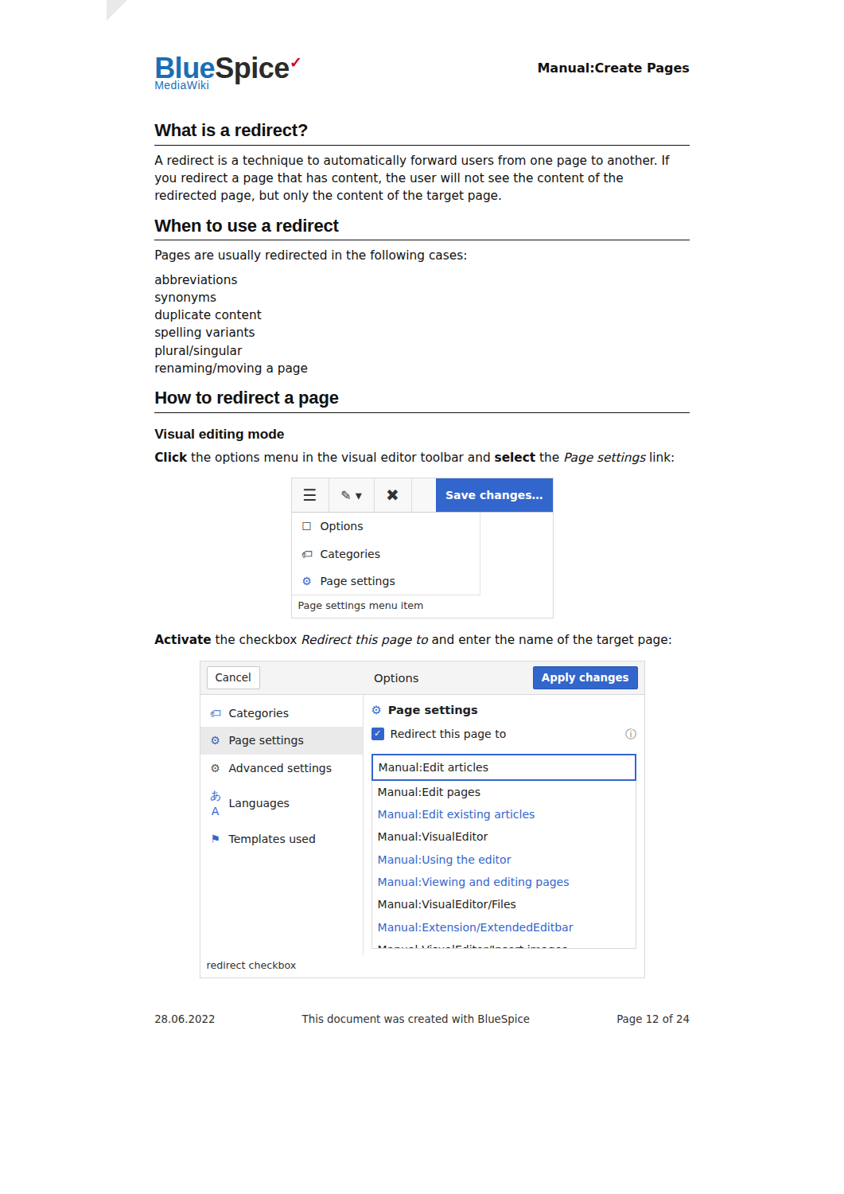Blue Spice✓
MediaWiki
Manual:Create Pages
What is a redirect?
A redirect is a technique to automatically forward users from one page to another. If you redirect a page that has content, the user will not see the content of the redirected page, but only the content of the target page.
When to use a redirect
Pages are usually redirected in the following cases:
abbreviations
synonyms
duplicate content
spelling variants
plural/singular
renaming/moving a page
How to redirect a page
Visual editing mode
Click the options menu in the visual editor toolbar and select the Page settings link:
☰
✎ ▾
✖
Save changes…
☐ Options
🏷 Categories
⚙ Page settings
Page settings menu item
Activate the checkbox Redirect this page to and enter the name of the target page:
Cancel Options Apply changes
🏷 Categories
⚙ Page settings
⚙ Advanced settings
あA Languages
⚑ Templates used
⚙ Page settings
✓ Redirect this page to ⓘ
Manual:Edit articles
Manual:Edit pages
Manual:Edit existing articles
Manual:VisualEditor
Manual:Using the editor
Manual:Viewing and editing pages
Manual:VisualEditor/Files
Manual:Extension/ExtendedEditbar
Manual:VisualEditor/Insert images
redirect checkbox
28.06.2022
This document was created with BlueSpice
Page 12 of 24